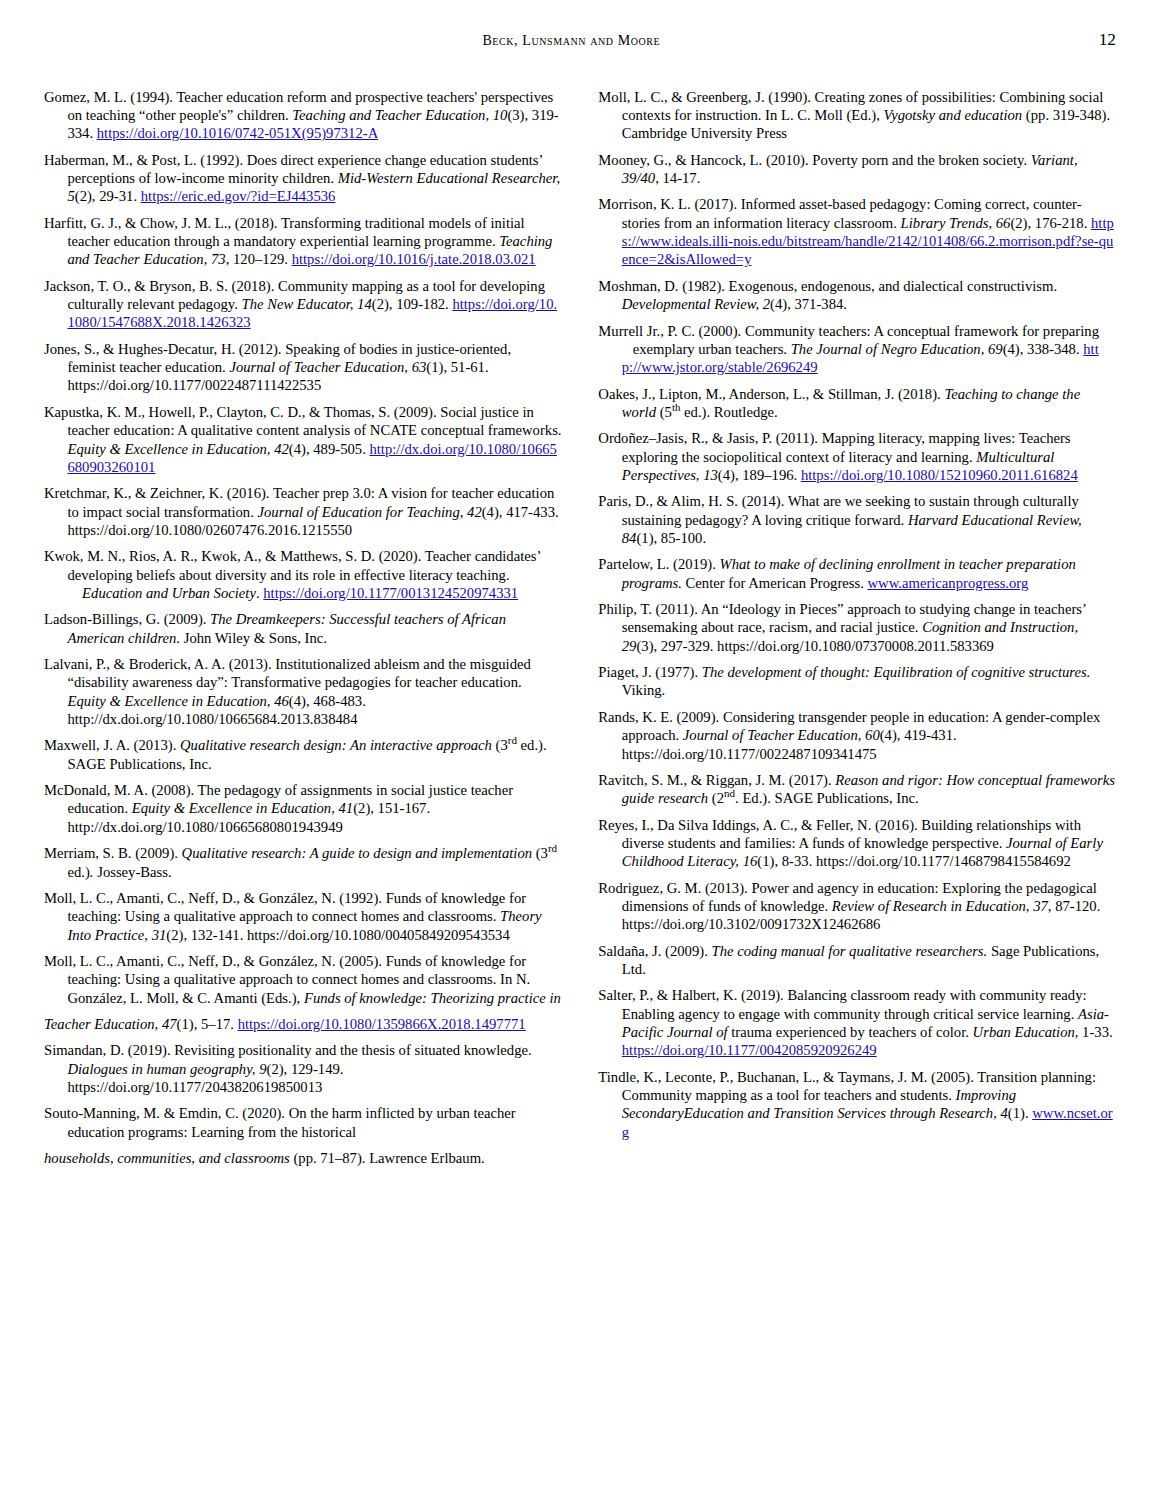Beck, Lunsmann and Moore
12
Gomez, M. L. (1994). Teacher education reform and prospective teachers' perspectives on teaching “other people's” children. Teaching and Teacher Education, 10(3), 319-334. https://doi.org/10.1016/0742-051X(95)97312-A
Haberman, M., & Post, L. (1992). Does direct experience change education students’ perceptions of low-income minority children. Mid-Western Educational Researcher, 5(2), 29-31. https://eric.ed.gov/?id=EJ443536
Harfitt, G. J., & Chow, J. M. L., (2018). Transforming traditional models of initial teacher education through a mandatory experiential learning programme. Teaching and Teacher Education, 73, 120–129. https://doi.org/10.1016/j.tate.2018.03.021
Jackson, T. O., & Bryson, B. S. (2018). Community mapping as a tool for developing culturally relevant pedagogy. The New Educator, 14(2), 109-182. https://doi.org/10.1080/1547688X.2018.1426323
Jones, S., & Hughes-Decatur, H. (2012). Speaking of bodies in justice-oriented, feminist teacher education. Journal of Teacher Education, 63(1), 51-61. https://doi.org/10.1177/0022487111422535
Kapustka, K. M., Howell, P., Clayton, C. D., & Thomas, S. (2009). Social justice in teacher education: A qualitative content analysis of NCATE conceptual frameworks. Equity & Excellence in Education, 42(4), 489-505. http://dx.doi.org/10.1080/10665680903260101
Kretchmar, K., & Zeichner, K. (2016). Teacher prep 3.0: A vision for teacher education to impact social transformation. Journal of Education for Teaching, 42(4), 417-433. https://doi.org/10.1080/02607476.2016.1215550
Kwok, M. N., Rios, A. R., Kwok, A., & Matthews, S. D. (2020). Teacher candidates’ developing beliefs about diversity and its role in effective literacy teaching. Education and Urban Society. https://doi.org/10.1177/0013124520974331
Ladson-Billings, G. (2009). The Dreamkeepers: Successful teachers of African American children. John Wiley & Sons, Inc.
Lalvani, P., & Broderick, A. A. (2013). Institutionalized ableism and the misguided “disability awareness day”: Transformative pedagogies for teacher education. Equity & Excellence in Education, 46(4), 468-483.
http://dx.doi.org/10.1080/10665684.2013.838484
Maxwell, J. A. (2013). Qualitative research design: An interactive approach (3rd ed.). SAGE Publications, Inc.
McDonald, M. A. (2008). The pedagogy of assignments in social justice teacher education. Equity & Excellence in Education, 41(2), 151-167. http://dx.doi.org/10.1080/10665680801943949
Merriam, S. B. (2009). Qualitative research: A guide to design and implementation (3rd ed.). Jossey-Bass.
Moll, L. C., Amanti, C., Neff, D., & González, N. (1992). Funds of knowledge for teaching: Using a qualitative approach to connect homes and classrooms. Theory Into Practice, 31(2), 132-141. https://doi.org/10.1080/00405849209543534
Moll, L. C., Amanti, C., Neff, D., & González, N. (2005). Funds of knowledge for teaching: Using a qualitative approach to connect homes and classrooms. In N. González, L. Moll, & C. Amanti (Eds.), Funds of knowledge: Theorizing practice in
Teacher Education, 47(1), 5–17. https://doi.org/10.1080/1359866X.2018.1497771
Simandan, D. (2019). Revisiting positionality and the thesis of situated knowledge. Dialogues in human geography, 9(2), 129-149. https://doi.org/10.1177/2043820619850013
Souto-Manning, M. & Emdin, C. (2020). On the harm inflicted by urban teacher education programs: Learning from the historical
households, communities, and classrooms (pp. 71–87). Lawrence Erlbaum.
Moll, L. C., & Greenberg, J. (1990). Creating zones of possibilities: Combining social contexts for instruction. In L. C. Moll (Ed.), Vygotsky and education (pp. 319-348). Cambridge University Press
Mooney, G., & Hancock, L. (2010). Poverty porn and the broken society. Variant, 39/40, 14-17.
Morrison, K. L. (2017). Informed asset-based pedagogy: Coming correct, counter-stories from an information literacy classroom. Library Trends, 66(2), 176-218. https://www.ideals.illi-nois.edu/bitstream/handle/2142/101408/66.2.morrison.pdf?se-quence=2&isAllowed=y
Moshman, D. (1982). Exogenous, endogenous, and dialectical constructivism. Developmental Review, 2(4), 371-384.
Murrell Jr., P. C. (2000). Community teachers: A conceptual framework for preparing exemplary urban teachers. The Journal of Negro Education, 69(4), 338-348. http://www.jstor.org/stable/2696249
Oakes, J., Lipton, M., Anderson, L., & Stillman, J. (2018). Teaching to change the world (5th ed.). Routledge.
Ordoñez–Jasis, R., & Jasis, P. (2011). Mapping literacy, mapping lives: Teachers exploring the sociopolitical context of literacy and learning. Multicultural Perspectives, 13(4), 189–196. https://doi.org/10.1080/15210960.2011.616824
Paris, D., & Alim, H. S. (2014). What are we seeking to sustain through culturally sustaining pedagogy? A loving critique forward. Harvard Educational Review, 84(1), 85-100.
Partelow, L. (2019). What to make of declining enrollment in teacher preparation programs. Center for American Progress. www.americanprogress.org
Philip, T. (2011). An “Ideology in Pieces” approach to studying change in teachers’ sensemaking about race, racism, and racial justice. Cognition and Instruction, 29(3), 297-329. https://doi.org/10.1080/07370008.2011.583369
Piaget, J. (1977). The development of thought: Equilibration of cognitive structures. Viking.
Rands, K. E. (2009). Considering transgender people in education: A gender-complex approach. Journal of Teacher Education, 60(4), 419-431. https://doi.org/10.1177/0022487109341475
Ravitch, S. M., & Riggan, J. M. (2017). Reason and rigor: How conceptual frameworks guide research (2nd. Ed.). SAGE Publications, Inc.
Reyes, I., Da Silva Iddings, A. C., & Feller, N. (2016). Building relationships with diverse students and families: A funds of knowledge perspective. Journal of Early Childhood Literacy, 16(1), 8-33. https://doi.org/10.1177/1468798415584692
Rodriguez, G. M. (2013). Power and agency in education: Exploring the pedagogical dimensions of funds of knowledge. Review of Research in Education, 37, 87-120.
https://doi.org/10.3102/0091732X12462686
Saldaña, J. (2009). The coding manual for qualitative researchers. Sage Publications, Ltd.
Salter, P., & Halbert, K. (2019). Balancing classroom ready with community ready: Enabling agency to engage with community through critical service learning. Asia-Pacific Journal of trauma experienced by teachers of color. Urban Education, 1-33. https://doi.org/10.1177/0042085920926249
Tindle, K., Leconte, P., Buchanan, L., & Taymans, J. M. (2005). Transition planning: Community mapping as a tool for teachers and students. Improving SecondaryEducation and Transition Services through Research, 4(1). www.ncset.org